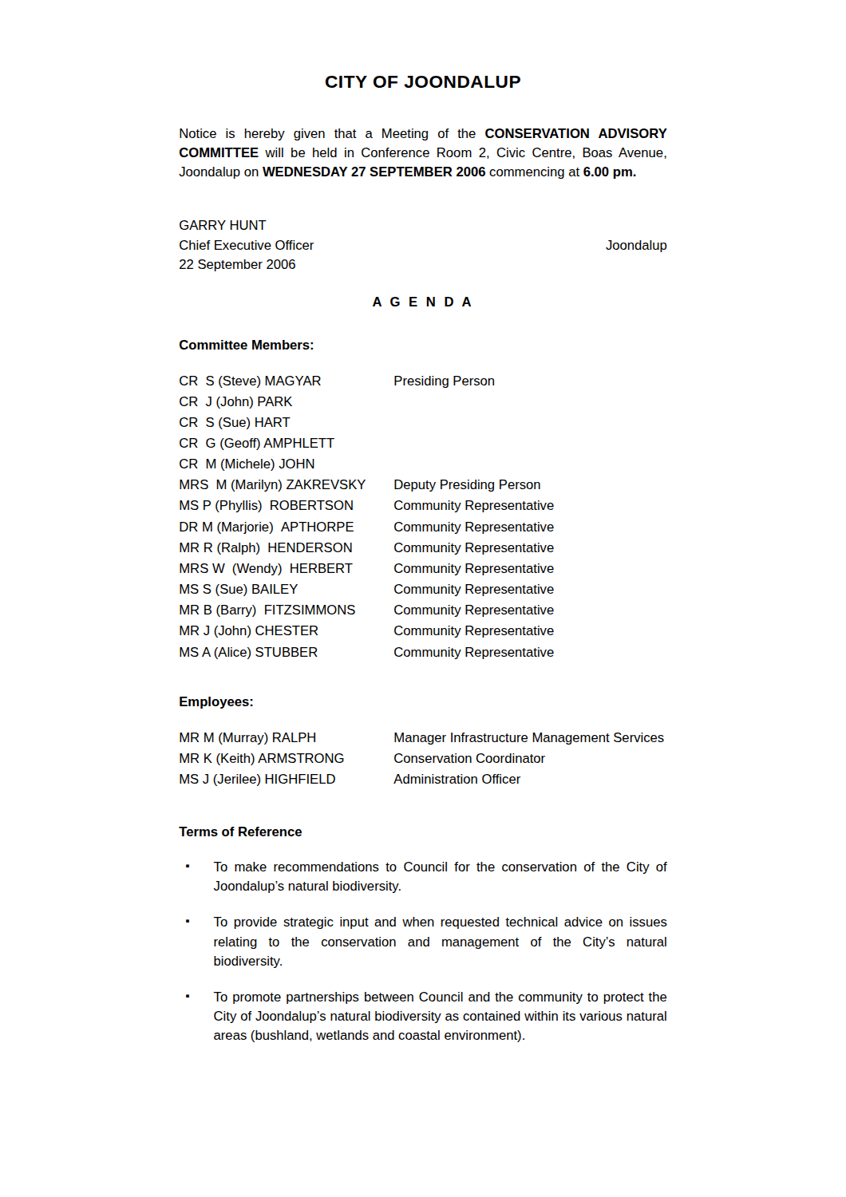CITY OF JOONDALUP
Notice is hereby given that a Meeting of the CONSERVATION ADVISORY COMMITTEE will be held in Conference Room 2, Civic Centre, Boas Avenue, Joondalup on WEDNESDAY 27 SEPTEMBER 2006 commencing at 6.00 pm.
GARRY HUNT
Chief Executive Officer Joondalup
22 September 2006
A G E N D A
Committee Members:
| CR S (Steve) MAGYAR | Presiding Person |
| CR J (John) PARK | |
| CR S (Sue) HART | |
| CR G (Geoff) AMPHLETT | |
| CR M (Michele) JOHN | |
| MRS M (Marilyn) ZAKREVSKY | Deputy Presiding Person |
| MS P (Phyllis) ROBERTSON | Community Representative |
| DR M (Marjorie) APTHORPE | Community Representative |
| MR R (Ralph) HENDERSON | Community Representative |
| MRS W (Wendy) HERBERT | Community Representative |
| MS S (Sue) BAILEY | Community Representative |
| MR B (Barry) FITZSIMMONS | Community Representative |
| MR J (John) CHESTER | Community Representative |
| MS A (Alice) STUBBER | Community Representative |
Employees:
| MR M (Murray) RALPH | Manager Infrastructure Management Services |
| MR K (Keith) ARMSTRONG | Conservation Coordinator |
| MS J (Jerilee) HIGHFIELD | Administration Officer |
Terms of Reference
To make recommendations to Council for the conservation of the City of Joondalup’s natural biodiversity.
To provide strategic input and when requested technical advice on issues relating to the conservation and management of the City’s natural biodiversity.
To promote partnerships between Council and the community to protect the City of Joondalup’s natural biodiversity as contained within its various natural areas (bushland, wetlands and coastal environment).